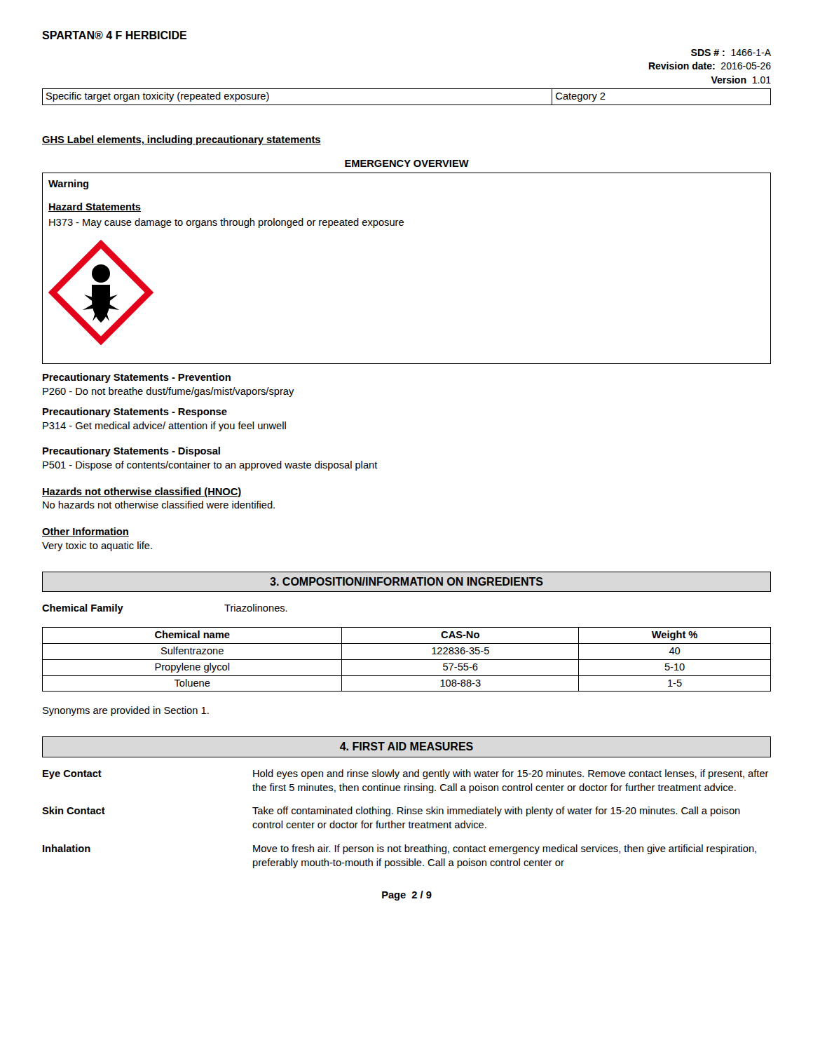SPARTAN® 4 F HERBICIDE
SDS # : 1466-1-A
Revision date: 2016-05-26
Version 1.01
| Specific target organ toxicity (repeated exposure) | Category 2 |
GHS Label elements, including precautionary statements
EMERGENCY OVERVIEW
Warning
Hazard Statements
H373 - May cause damage to organs through prolonged or repeated exposure
Precautionary Statements - Prevention
P260 - Do not breathe dust/fume/gas/mist/vapors/spray
Precautionary Statements - Response
P314 - Get medical advice/ attention if you feel unwell
Precautionary Statements - Disposal
P501 - Dispose of contents/container to an approved waste disposal plant
Hazards not otherwise classified (HNOC)
No hazards not otherwise classified were identified.
Other Information
Very toxic to aquatic life.
3. COMPOSITION/INFORMATION ON INGREDIENTS
Chemical Family
Triazolinones.
| Chemical name | CAS-No | Weight % |
| --- | --- | --- |
| Sulfentrazone | 122836-35-5 | 40 |
| Propylene glycol | 57-55-6 | 5-10 |
| Toluene | 108-88-3 | 1-5 |
Synonyms are provided in Section 1.
4. FIRST AID MEASURES
Eye Contact
Hold eyes open and rinse slowly and gently with water for 15-20 minutes. Remove contact lenses, if present, after the first 5 minutes, then continue rinsing. Call a poison control center or doctor for further treatment advice.
Skin Contact
Take off contaminated clothing. Rinse skin immediately with plenty of water for 15-20 minutes. Call a poison control center or doctor for further treatment advice.
Inhalation
Move to fresh air. If person is not breathing, contact emergency medical services, then give artificial respiration, preferably mouth-to-mouth if possible. Call a poison control center or
Page 2 / 9